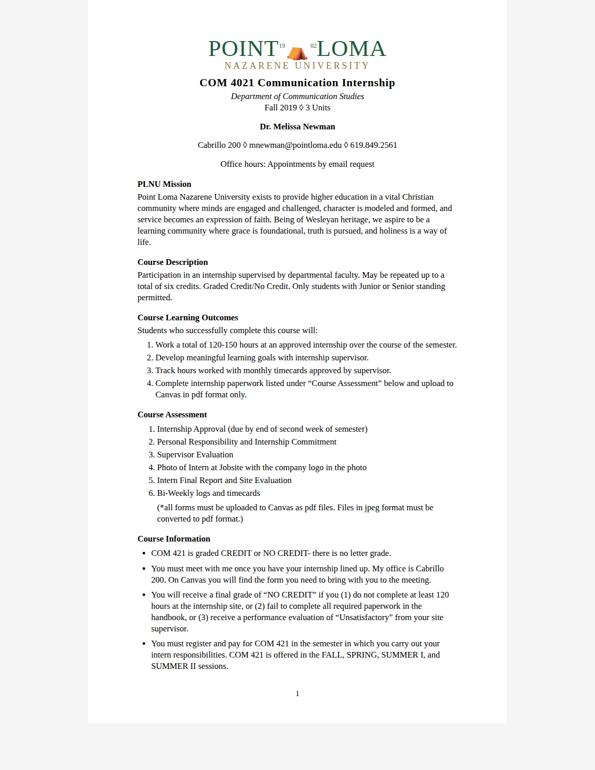POINT19⛺02 LOMA
NAZARENE UNIVERSITY
COM 4021 Communication Internship
Department of Communication Studies
Fall 2019 ◊ 3 Units
Dr. Melissa Newman
Cabrillo 200 ◊ mnewman@pointloma.edu ◊ 619.849.2561
Office hours: Appointments by email request
PLNU Mission
Point Loma Nazarene University exists to provide higher education in a vital Christian community where minds are engaged and challenged, character is modeled and formed, and service becomes an expression of faith. Being of Wesleyan heritage, we aspire to be a learning community where grace is foundational, truth is pursued, and holiness is a way of life.
Course Description
Participation in an internship supervised by departmental faculty. May be repeated up to a total of six credits. Graded Credit/No Credit. Only students with Junior or Senior standing permitted.
Course Learning Outcomes
Students who successfully complete this course will:
Work a total of 120-150 hours at an approved internship over the course of the semester.
Develop meaningful learning goals with internship supervisor.
Track hours worked with monthly timecards approved by supervisor.
Complete internship paperwork listed under “Course Assessment” below and upload to Canvas in pdf format only.
Course Assessment
Internship Approval (due by end of second week of semester)
Personal Responsibility and Internship Commitment
Supervisor Evaluation
Photo of Intern at Jobsite with the company logo in the photo
Intern Final Report and Site Evaluation
Bi-Weekly logs and timecards (*all forms must be uploaded to Canvas as pdf files. Files in jpeg format must be converted to pdf format.)
Course Information
COM 421 is graded CREDIT or NO CREDIT- there is no letter grade.
You must meet with me once you have your internship lined up. My office is Cabrillo 200. On Canvas you will find the form you need to bring with you to the meeting.
You will receive a final grade of “NO CREDIT” if you (1) do not complete at least 120 hours at the internship site, or (2) fail to complete all required paperwork in the handbook, or (3) receive a performance evaluation of “Unsatisfactory” from your site supervisor.
You must register and pay for COM 421 in the semester in which you carry out your intern responsibilities. COM 421 is offered in the FALL, SPRING, SUMMER I, and SUMMER II sessions.
1